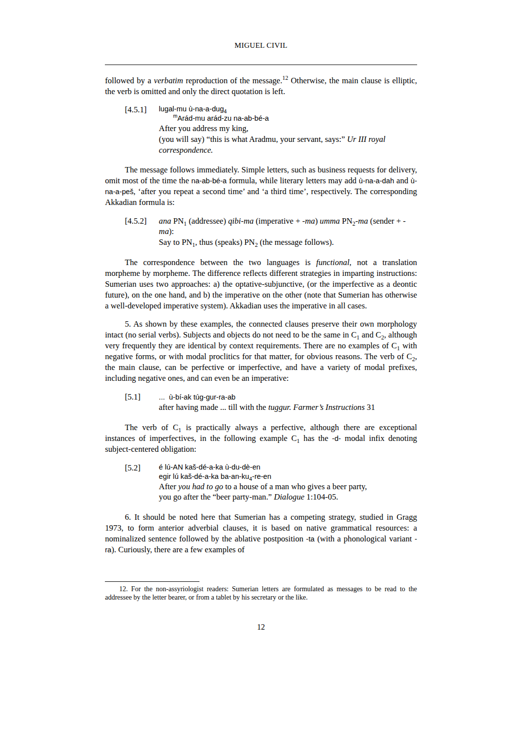MIGUEL CIVIL
followed by a verbatim reproduction of the message.12 Otherwise, the main clause is elliptic, the verb is omitted and only the direct quotation is left.
| [4.5.1] | lugal-mu ù-na-a-dug 4 m Arád-mu arád-zu na-ab-bé-a After you address my king, (you will say) “this is what Aradmu, your servant, says:” Ur III royal correspondence. |
The message follows immediately. Simple letters, such as business requests for delivery, omit most of the time the na-ab-bé-a formula, while literary letters may add ù-na-a-dah and ù-na-a-peš, ‘after you repeat a second time’ and ‘a third time’, respectively. The corresponding Akkadian formula is:
| [4.5.2] | ana PN 1 (addressee) qibi-ma (imperative + -ma ) umma PN 2 -ma (sender + -ma ): Say to PN 1 , thus (speaks) PN 2 (the message follows). |
The correspondence between the two languages is functional, not a translation morpheme by morpheme. The difference reflects different strategies in imparting instructions: Sumerian uses two approaches: a) the optative-subjunctive, (or the imperfective as a deontic future), on the one hand, and b) the imperative on the other (note that Sumerian has otherwise a well-developed imperative system). Akkadian uses the imperative in all cases.
5. As shown by these examples, the connected clauses preserve their own morphology intact (no serial verbs). Subjects and objects do not need to be the same in C1 and C2, although very frequently they are identical by context requirements. There are no examples of C1 with negative forms, or with modal proclitics for that matter, for obvious reasons. The verb of C2, the main clause, can be perfective or imperfective, and have a variety of modal prefixes, including negative ones, and can even be an imperative:
| [5.1] | ... ù-bí-ak túg-gur-ra-ab after having made ... till with the tuggur. Farmer’s Instructions 31 |
The verb of C1 is practically always a perfective, although there are exceptional instances of imperfectives, in the following example C1 has the -d- modal infix denoting subject-centered obligation:
| [5.2] | é lú-AN kaš-dé-a-ka ù-du-dè-en egir lú kaš-dé-a-ka ba-an-ku 4 -re-en After you had to go to a house of a man who gives a beer party, you go after the “beer party-man.” Dialogue 1:104-05. |
6. It should be noted here that Sumerian has a competing strategy, studied in Gragg 1973, to form anterior adverbial clauses, it is based on native grammatical resources: a nominalized sentence followed by the ablative postposition -ta (with a phonological variant -ra). Curiously, there are a few examples of
12. For the non-assyriologist readers: Sumerian letters are formulated as messages to be read to the addressee by the letter bearer, or from a tablet by his secretary or the like.
12